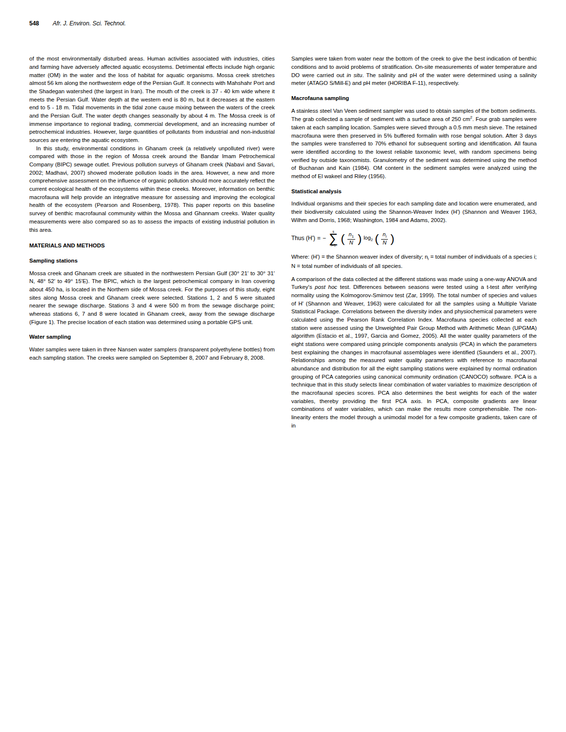548 Afr. J. Environ. Sci. Technol.
of the most environmentally disturbed areas. Human activities associated with industries, cities and farming have adversely affected aquatic ecosystems. Detrimental effects include high organic matter (OM) in the water and the loss of habitat for aquatic organisms. Mossa creek stretches almost 56 km along the northwestern edge of the Persian Gulf. It connects with Mahshahr Port and the Shadegan watershed (the largest in Iran). The mouth of the creek is 37 - 40 km wide where it meets the Persian Gulf. Water depth at the western end is 80 m, but it decreases at the eastern end to 5 - 18 m. Tidal movements in the tidal zone cause mixing between the waters of the creek and the Persian Gulf. The water depth changes seasonally by about 4 m. The Mossa creek is of immense importance to regional trading, commercial development, and an increasing number of petrochemical industries. However, large quantities of pollutants from industrial and non-industrial sources are entering the aquatic ecosystem.
In this study, environmental conditions in Ghanam creek (a relatively unpolluted river) were compared with those in the region of Mossa creek around the Bandar Imam Petrochemical Company (BIPC) sewage outlet. Previous pollution surveys of Ghanam creek (Nabavi and Savari, 2002; Madhavi, 2007) showed moderate pollution loads in the area. However, a new and more comprehensive assessment on the influence of organic pollution should more accurately reflect the current ecological health of the ecosystems within these creeks. Moreover, information on benthic macrofauna will help provide an integrative measure for assessing and improving the ecological health of the ecosystem (Pearson and Rosenberg, 1978). This paper reports on this baseline survey of benthic macrofaunal community within the Mossa and Ghannam creeks. Water quality measurements were also compared so as to assess the impacts of existing industrial pollution in this area.
Materials and Methods
Sampling stations
Mossa creek and Ghanam creek are situated in the northwestern Persian Gulf (30° 21′ to 30° 31′ N, 48° 52′ to 49° 15′E). The BPIC, which is the largest petrochemical company in Iran covering about 450 ha, is located in the Northern side of Mossa creek. For the purposes of this study, eight sites along Mossa creek and Ghanam creek were selected. Stations 1, 2 and 5 were situated nearer the sewage discharge. Stations 3 and 4 were 500 m from the sewage discharge point; whereas stations 6, 7 and 8 were located in Ghanam creek, away from the sewage discharge (Figure 1). The precise location of each station was determined using a portable GPS unit.
Water sampling
Water samples were taken in three Nansen water samplers (transparent polyethylene bottles) from each sampling station. The creeks were sampled on September 8, 2007 and February 8, 2008.
Samples were taken from water near the bottom of the creek to give the best indication of benthic conditions and to avoid problems of stratification. On-site measurements of water temperature and DO were carried out in situ. The salinity and pH of the water were determined using a salinity meter (ATAGO S/Mill-E) and pH meter (HORIBA F-11), respectively.
Macrofauna sampling
A stainless steel Van Veen sediment sampler was used to obtain samples of the bottom sediments. The grab collected a sample of sediment with a surface area of 250 cm2. Four grab samples were taken at each sampling location. Samples were sieved through a 0.5 mm mesh sieve. The retained macrofauna were then preserved in 5% buffered formalin with rose bengal solution. After 3 days the samples were transferred to 70% ethanol for subsequent sorting and identification. All fauna were identified according to the lowest reliable taxonomic level, with random specimens being verified by outside taxonomists. Granulometry of the sediment was determined using the method of Buchanan and Kain (1984). OM content in the sediment samples were analyzed using the method of El wakeel and Riley (1956).
Statistical analysis
Individual organisms and their species for each sampling date and location were enumerated, and their biodiversity calculated using the Shannon-Weaver Index (H′) (Shannon and Weaver 1963, Wilhm and Dorris, 1968; Washington, 1984 and Adams, 2002).
Thus (H') = − s ∑ i=1 ( n1 N ) log2 ( ni N )
Where: (H') = the Shannon weaver index of diversity; ni = total number of individuals of a species i; N = total number of individuals of all species.
A comparison of the data collected at the different stations was made using a one-way ANOVA and Turkey's post hoc test. Differences between seasons were tested using a t-test after verifying normality using the Kolmogorov-Smirnov test (Zar, 1999). The total number of species and values of H' (Shannon and Weaver, 1963) were calculated for all the samples using a Multiple Variate Statistical Package. Correlations between the diversity index and physiochemical parameters were calculated using the Pearson Rank Correlation Index. Macrofauna species collected at each station were assessed using the Unweighted Pair Group Method with Arithmetic Mean (UPGMA) algorithm (Estacio et al., 1997, Garcia and Gomez, 2005). All the water quality parameters of the eight stations were compared using principle components analysis (PCA) in which the parameters best explaining the changes in macrofaunal assemblages were identified (Saunders et al., 2007). Relationships among the measured water quality parameters with reference to macrofaunal abundance and distribution for all the eight sampling stations were explained by normal ordination grouping of PCA categories using canonical community ordination (CANOCO) software. PCA is a technique that in this study selects linear combination of water variables to maximize description of the macrofaunal species scores. PCA also determines the best weights for each of the water variables, thereby providing the first PCA axis. In PCA, composite gradients are linear combinations of water variables, which can make the results more comprehensible. The non-linearity enters the model through a unimodal model for a few composite gradients, taken care of in